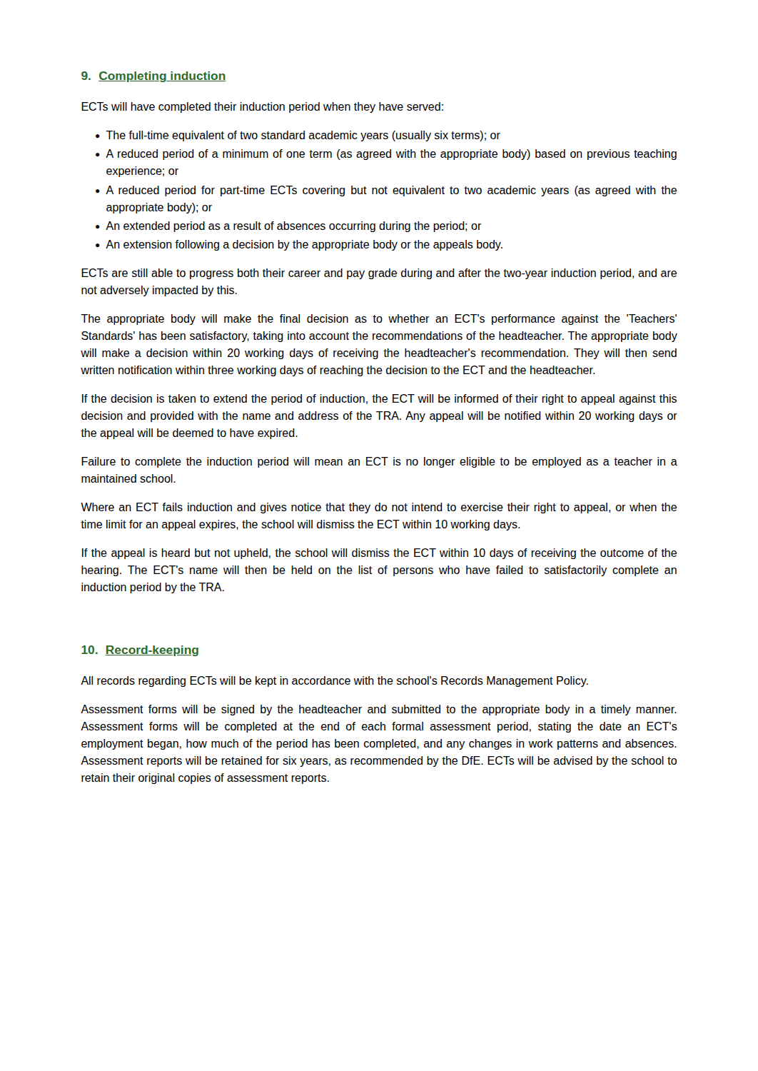9. Completing induction
ECTs will have completed their induction period when they have served:
The full-time equivalent of two standard academic years (usually six terms); or
A reduced period of a minimum of one term (as agreed with the appropriate body) based on previous teaching experience; or
A reduced period for part-time ECTs covering but not equivalent to two academic years (as agreed with the appropriate body); or
An extended period as a result of absences occurring during the period; or
An extension following a decision by the appropriate body or the appeals body.
ECTs are still able to progress both their career and pay grade during and after the two-year induction period, and are not adversely impacted by this.
The appropriate body will make the final decision as to whether an ECT's performance against the 'Teachers' Standards' has been satisfactory, taking into account the recommendations of the headteacher. The appropriate body will make a decision within 20 working days of receiving the headteacher's recommendation. They will then send written notification within three working days of reaching the decision to the ECT and the headteacher.
If the decision is taken to extend the period of induction, the ECT will be informed of their right to appeal against this decision and provided with the name and address of the TRA. Any appeal will be notified within 20 working days or the appeal will be deemed to have expired.
Failure to complete the induction period will mean an ECT is no longer eligible to be employed as a teacher in a maintained school.
Where an ECT fails induction and gives notice that they do not intend to exercise their right to appeal, or when the time limit for an appeal expires, the school will dismiss the ECT within 10 working days.
If the appeal is heard but not upheld, the school will dismiss the ECT within 10 days of receiving the outcome of the hearing. The ECT's name will then be held on the list of persons who have failed to satisfactorily complete an induction period by the TRA.
10. Record-keeping
All records regarding ECTs will be kept in accordance with the school's Records Management Policy.
Assessment forms will be signed by the headteacher and submitted to the appropriate body in a timely manner. Assessment forms will be completed at the end of each formal assessment period, stating the date an ECT's employment began, how much of the period has been completed, and any changes in work patterns and absences. Assessment reports will be retained for six years, as recommended by the DfE. ECTs will be advised by the school to retain their original copies of assessment reports.